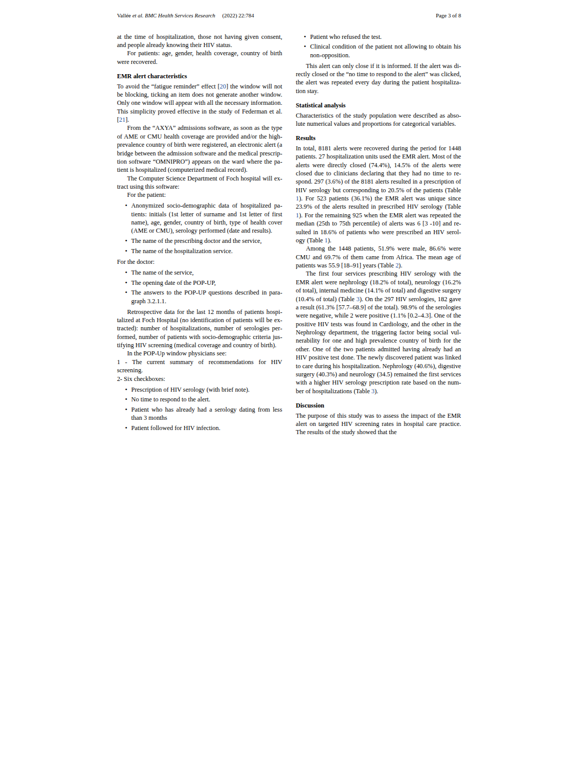Vallée et al. BMC Health Services Research (2022) 22:784
Page 3 of 8
at the time of hospitalization, those not having given consent, and people already knowing their HIV status.
For patients: age, gender, health coverage, country of birth were recovered.
EMR alert characteristics
To avoid the “fatigue reminder” effect [20] the window will not be blocking, ticking an item does not generate another window. Only one window will appear with all the necessary information. This simplicity proved effective in the study of Federman et al. [21].
From the “AXYA” admissions software, as soon as the type of AME or CMU health coverage are provided and/or the high-prevalence country of birth were registered, an electronic alert (a bridge between the admission software and the medical prescription software “OMNIPRO”) appears on the ward where the patient is hospitalized (computerized medical record).
The Computer Science Department of Foch hospital will extract using this software:
For the patient:
Anonymized socio-demographic data of hospitalized patients: initials (1st letter of surname and 1st letter of first name), age, gender, country of birth, type of health cover (AME or CMU), serology performed (date and results).
The name of the prescribing doctor and the service,
The name of the hospitalization service.
For the doctor:
The name of the service,
The opening date of the POP-UP,
The answers to the POP-UP questions described in paragraph 3.2.1.1.
Retrospective data for the last 12 months of patients hospitalized at Foch Hospital (no identification of patients will be extracted): number of hospitalizations, number of serologies performed, number of patients with socio-demographic criteria justifying HIV screening (medical coverage and country of birth).
In the POP-Up window physicians see:
1 - The current summary of recommendations for HIV screening.
2- Six checkboxes:
Prescription of HIV serology (with brief note).
No time to respond to the alert.
Patient who has already had a serology dating from less than 3 months
Patient followed for HIV infection.
Patient who refused the test.
Clinical condition of the patient not allowing to obtain his non-opposition.
This alert can only close if it is informed. If the alert was directly closed or the “no time to respond to the alert” was clicked, the alert was repeated every day during the patient hospitalization stay.
Statistical analysis
Characteristics of the study population were described as absolute numerical values and proportions for categorical variables.
Results
In total, 8181 alerts were recovered during the period for 1448 patients. 27 hospitalization units used the EMR alert. Most of the alerts were directly closed (74.4%), 14.5% of the alerts were closed due to clinicians declaring that they had no time to respond. 297 (3.6%) of the 8181 alerts resulted in a prescription of HIV serology but corresponding to 20.5% of the patients (Table 1). For 523 patients (36.1%) the EMR alert was unique since 23.9% of the alerts resulted in prescribed HIV serology (Table 1). For the remaining 925 when the EMR alert was repeated the median (25th to 75th percentile) of alerts was 6 [3 -10] and resulted in 18.6% of patients who were prescribed an HIV serology (Table 1).
Among the 1448 patients, 51.9% were male, 86.6% were CMU and 69.7% of them came from Africa. The mean age of patients was 55.9 [18–91] years (Table 2).
The first four services prescribing HIV serology with the EMR alert were nephrology (18.2% of total), neurology (16.2% of total), internal medicine (14.1% of total) and digestive surgery (10.4% of total) (Table 3). On the 297 HIV serologies, 182 gave a result (61.3% [57.7–68.9] of the total). 98.9% of the serologies were negative, while 2 were positive (1.1% [0.2–4.3]. One of the positive HIV tests was found in Cardiology, and the other in the Nephrology department, the triggering factor being social vulnerability for one and high prevalence country of birth for the other. One of the two patients admitted having already had an HIV positive test done. The newly discovered patient was linked to care during his hospitalization. Nephrology (40.6%), digestive surgery (40.3%) and neurology (34.5) remained the first services with a higher HIV serology prescription rate based on the number of hospitalizations (Table 3).
Discussion
The purpose of this study was to assess the impact of the EMR alert on targeted HIV screening rates in hospital care practice. The results of the study showed that the